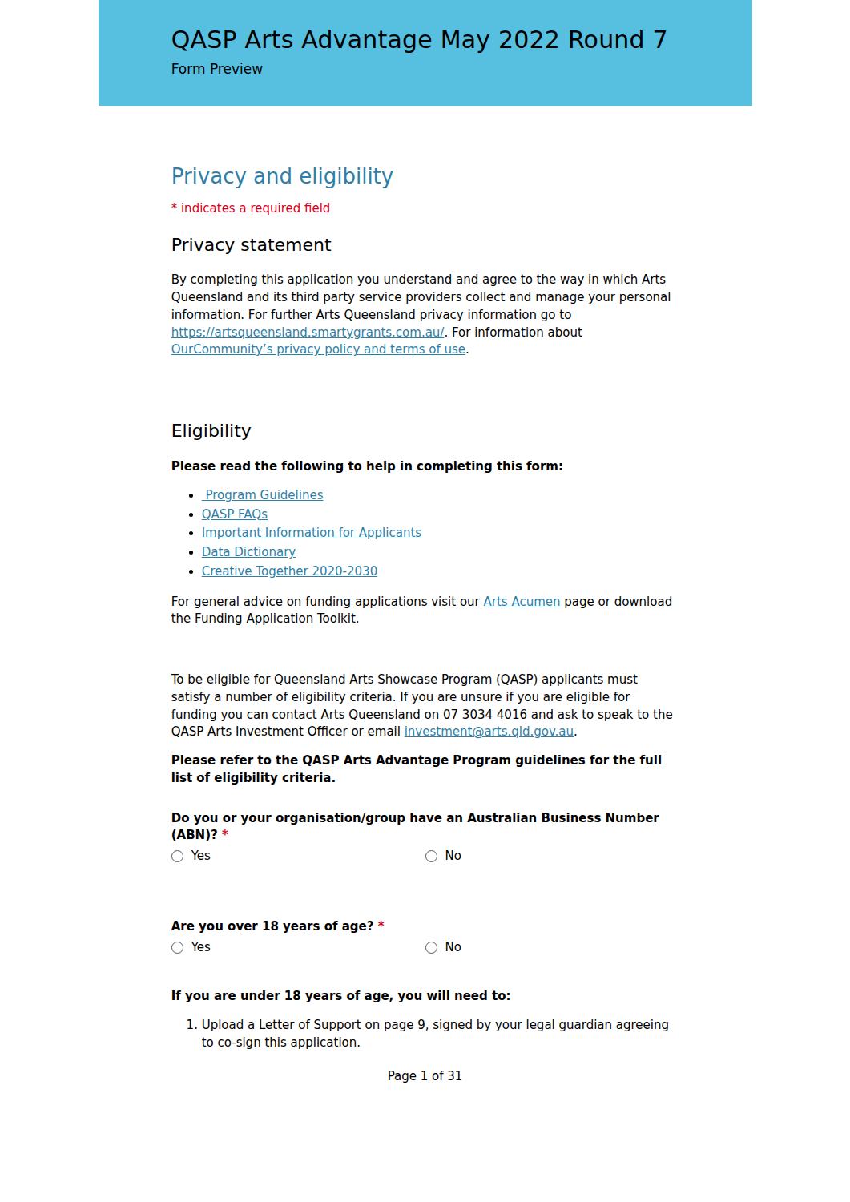QASP Arts Advantage May 2022 Round 7
Form Preview
Privacy and eligibility
* indicates a required field
Privacy statement
By completing this application you understand and agree to the way in which Arts Queensland and its third party service providers collect and manage your personal information. For further Arts Queensland privacy information go to https://artsqueensland.smartygrants.com.au/. For information about OurCommunity’s privacy policy and terms of use.
Eligibility
Please read the following to help in completing this form:
Program Guidelines
QASP FAQs
Important Information for Applicants
Data Dictionary
Creative Together 2020-2030
For general advice on funding applications visit our Arts Acumen page or download the Funding Application Toolkit.
To be eligible for Queensland Arts Showcase Program (QASP) applicants must satisfy a number of eligibility criteria. If you are unsure if you are eligible for funding you can contact Arts Queensland on 07 3034 4016 and ask to speak to the QASP Arts Investment Officer or email investment@arts.qld.gov.au.
Please refer to the QASP Arts Advantage Program guidelines for the full list of eligibility criteria.
Do you or your organisation/group have an Australian Business Number (ABN)? *
Yes
No
Are you over 18 years of age? *
Yes
No
If you are under 18 years of age, you will need to:
Upload a Letter of Support on page 9, signed by your legal guardian agreeing to co-sign this application.
Page 1 of 31